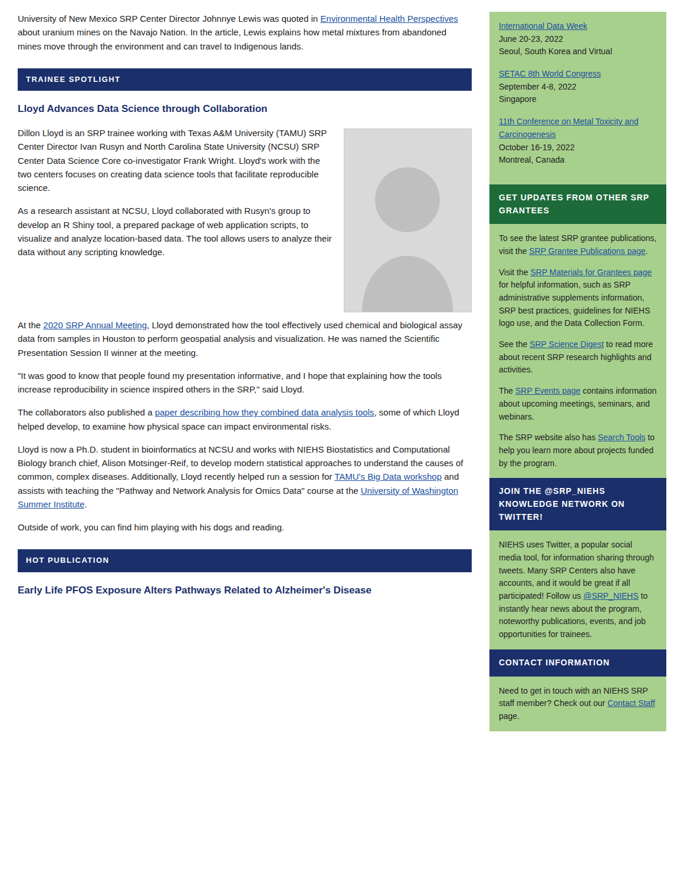University of New Mexico SRP Center Director Johnnye Lewis was quoted in Environmental Health Perspectives about uranium mines on the Navajo Nation. In the article, Lewis explains how metal mixtures from abandoned mines move through the environment and can travel to Indigenous lands.
TRAINEE SPOTLIGHT
Lloyd Advances Data Science through Collaboration
Dillon Lloyd is an SRP trainee working with Texas A&M University (TAMU) SRP Center Director Ivan Rusyn and North Carolina State University (NCSU) SRP Center Data Science Core co-investigator Frank Wright. Lloyd's work with the two centers focuses on creating data science tools that facilitate reproducible science.
As a research assistant at NCSU, Lloyd collaborated with Rusyn's group to develop an R Shiny tool, a prepared package of web application scripts, to visualize and analyze location-based data. The tool allows users to analyze their data without any scripting knowledge.
At the 2020 SRP Annual Meeting, Lloyd demonstrated how the tool effectively used chemical and biological assay data from samples in Houston to perform geospatial analysis and visualization. He was named the Scientific Presentation Session II winner at the meeting.
"It was good to know that people found my presentation informative, and I hope that explaining how the tools increase reproducibility in science inspired others in the SRP," said Lloyd.
The collaborators also published a paper describing how they combined data analysis tools, some of which Lloyd helped develop, to examine how physical space can impact environmental risks.
Lloyd is now a Ph.D. student in bioinformatics at NCSU and works with NIEHS Biostatistics and Computational Biology branch chief, Alison Motsinger-Reif, to develop modern statistical approaches to understand the causes of common, complex diseases. Additionally, Lloyd recently helped run a session for TAMU's Big Data workshop and assists with teaching the "Pathway and Network Analysis for Omics Data" course at the University of Washington Summer Institute.
Outside of work, you can find him playing with his dogs and reading.
HOT PUBLICATION
Early Life PFOS Exposure Alters Pathways Related to Alzheimer's Disease
International Data Week June 20-23, 2022 Seoul, South Korea and Virtual
SETAC 8th World Congress September 4-8, 2022 Singapore
11th Conference on Metal Toxicity and Carcinogenesis October 16-19, 2022 Montreal, Canada
GET UPDATES FROM OTHER SRP GRANTEES
To see the latest SRP grantee publications, visit the SRP Grantee Publications page.
Visit the SRP Materials for Grantees page for helpful information, such as SRP administrative supplements information, SRP best practices, guidelines for NIEHS logo use, and the Data Collection Form.
See the SRP Science Digest to read more about recent SRP research highlights and activities.
The SRP Events page contains information about upcoming meetings, seminars, and webinars.
The SRP website also has Search Tools to help you learn more about projects funded by the program.
JOIN THE @SRP_NIEHS KNOWLEDGE NETWORK ON TWITTER!
NIEHS uses Twitter, a popular social media tool, for information sharing through tweets. Many SRP Centers also have accounts, and it would be great if all participated! Follow us @SRP_NIEHS to instantly hear news about the program, noteworthy publications, events, and job opportunities for trainees.
CONTACT INFORMATION
Need to get in touch with an NIEHS SRP staff member? Check out our Contact Staff page.